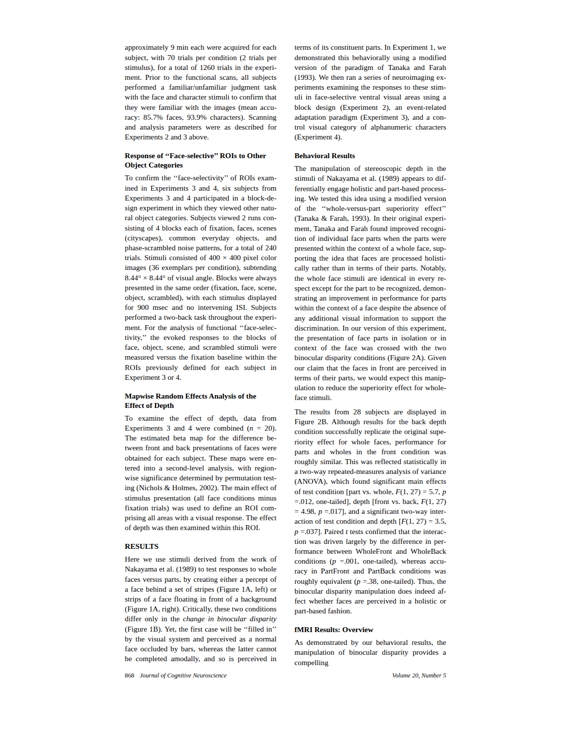approximately 9 min each were acquired for each subject, with 70 trials per condition (2 trials per stimulus), for a total of 1260 trials in the experiment. Prior to the functional scans, all subjects performed a familiar/unfamiliar judgment task with the face and character stimuli to confirm that they were familiar with the images (mean accuracy: 85.7% faces, 93.9% characters). Scanning and analysis parameters were as described for Experiments 2 and 3 above.
Response of ‘‘Face-selective’’ ROIs to Other Object Categories
To confirm the ‘‘face-selectivity’’ of ROIs examined in Experiments 3 and 4, six subjects from Experiments 3 and 4 participated in a block-design experiment in which they viewed other natural object categories. Subjects viewed 2 runs consisting of 4 blocks each of fixation, faces, scenes (cityscapes), common everyday objects, and phase-scrambled noise patterns, for a total of 240 trials. Stimuli consisted of 400 × 400 pixel color images (36 exemplars per condition), subtending 8.44° × 8.44° of visual angle. Blocks were always presented in the same order (fixation, face, scene, object, scrambled), with each stimulus displayed for 900 msec and no intervening ISI. Subjects performed a two-back task throughout the experiment. For the analysis of functional ‘‘face-selectivity,’’ the evoked responses to the blocks of face, object, scene, and scrambled stimuli were measured versus the fixation baseline within the ROIs previously defined for each subject in Experiment 3 or 4.
Mapwise Random Effects Analysis of the Effect of Depth
To examine the effect of depth, data from Experiments 3 and 4 were combined (n = 20). The estimated beta map for the difference between front and back presentations of faces were obtained for each subject. These maps were entered into a second-level analysis, with region-wise significance determined by permutation testing (Nichols & Holmes, 2002). The main effect of stimulus presentation (all face conditions minus fixation trials) was used to define an ROI comprising all areas with a visual response. The effect of depth was then examined within this ROI.
RESULTS
Here we use stimuli derived from the work of Nakayama et al. (1989) to test responses to whole faces versus parts, by creating either a percept of a face behind a set of stripes (Figure 1A, left) or strips of a face floating in front of a background (Figure 1A, right). Critically, these two conditions differ only in the change in binocular disparity (Figure 1B). Yet, the first case will be ‘‘filled in’’ by the visual system and perceived as a normal face occluded by bars, whereas the latter cannot be completed amodally, and so is perceived in terms of its constituent parts. In Experiment 1, we demonstrated this behaviorally using a modified version of the paradigm of Tanaka and Farah (1993). We then ran a series of neuroimaging experiments examining the responses to these stimuli in face-selective ventral visual areas using a block design (Experiment 2), an event-related adaptation paradigm (Experiment 3), and a control visual category of alphanumeric characters (Experiment 4).
Behavioral Results
The manipulation of stereoscopic depth in the stimuli of Nakayama et al. (1989) appears to differentially engage holistic and part-based processing. We tested this idea using a modified version of the ‘‘whole-versus-part superiority effect’’ (Tanaka & Farah, 1993). In their original experiment, Tanaka and Farah found improved recognition of individual face parts when the parts were presented within the context of a whole face, supporting the idea that faces are processed holistically rather than in terms of their parts. Notably, the whole face stimuli are identical in every respect except for the part to be recognized, demonstrating an improvement in performance for parts within the context of a face despite the absence of any additional visual information to support the discrimination. In our version of this experiment, the presentation of face parts in isolation or in context of the face was crossed with the two binocular disparity conditions (Figure 2A). Given our claim that the faces in front are perceived in terms of their parts, we would expect this manipulation to reduce the superiority effect for whole-face stimuli.
The results from 28 subjects are displayed in Figure 2B. Although results for the back depth condition successfully replicate the original superiority effect for whole faces, performance for parts and wholes in the front condition was roughly similar. This was reflected statistically in a two-way repeated-measures analysis of variance (ANOVA), which found significant main effects of test condition [part vs. whole, F(1, 27) = 5.7, p =.012, one-tailed], depth [front vs. back, F(1, 27) = 4.98, p =.017], and a significant two-way interaction of test condition and depth [F(1, 27) = 3.5, p =.037]. Paired t tests confirmed that the interaction was driven largely by the difference in performance between WholeFront and WholeBack conditions (p =.001, one-tailed), whereas accuracy in PartFront and PartBack conditions was roughly equivalent (p =.38, one-tailed). Thus, the binocular disparity manipulation does indeed affect whether faces are perceived in a holistic or part-based fashion.
fMRI Results: Overview
As demonstrated by our behavioral results, the manipulation of binocular disparity provides a compelling
868 Journal of Cognitive Neuroscience
Volume 20, Number 5